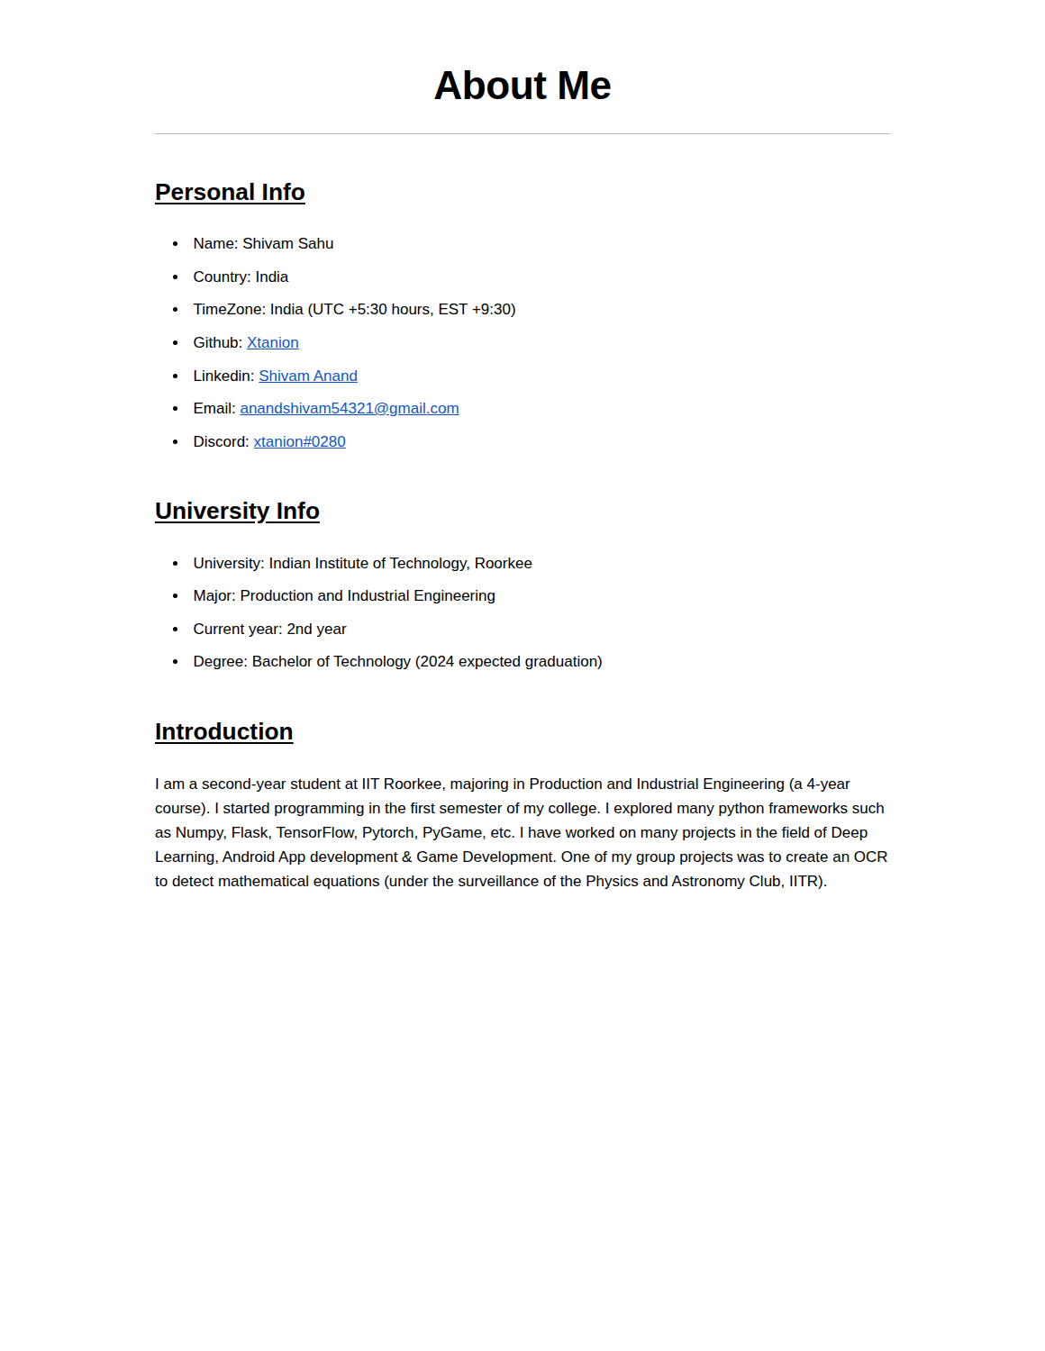About Me
Personal Info
Name: Shivam Sahu
Country: India
TimeZone: India (UTC +5:30 hours, EST +9:30)
Github: Xtanion
Linkedin: Shivam Anand
Email: anandshivam54321@gmail.com
Discord: xtanion#0280
University Info
University: Indian Institute of Technology, Roorkee
Major: Production and Industrial Engineering
Current year: 2nd year
Degree: Bachelor of Technology (2024 expected graduation)
Introduction
I am a second-year student at IIT Roorkee, majoring in Production and Industrial Engineering (a 4-year course). I started programming in the first semester of my college. I explored many python frameworks such as Numpy, Flask, TensorFlow, Pytorch, PyGame, etc. I have worked on many projects in the field of Deep Learning, Android App development & Game Development. One of my group projects was to create an OCR to detect mathematical equations (under the surveillance of the Physics and Astronomy Club, IITR).